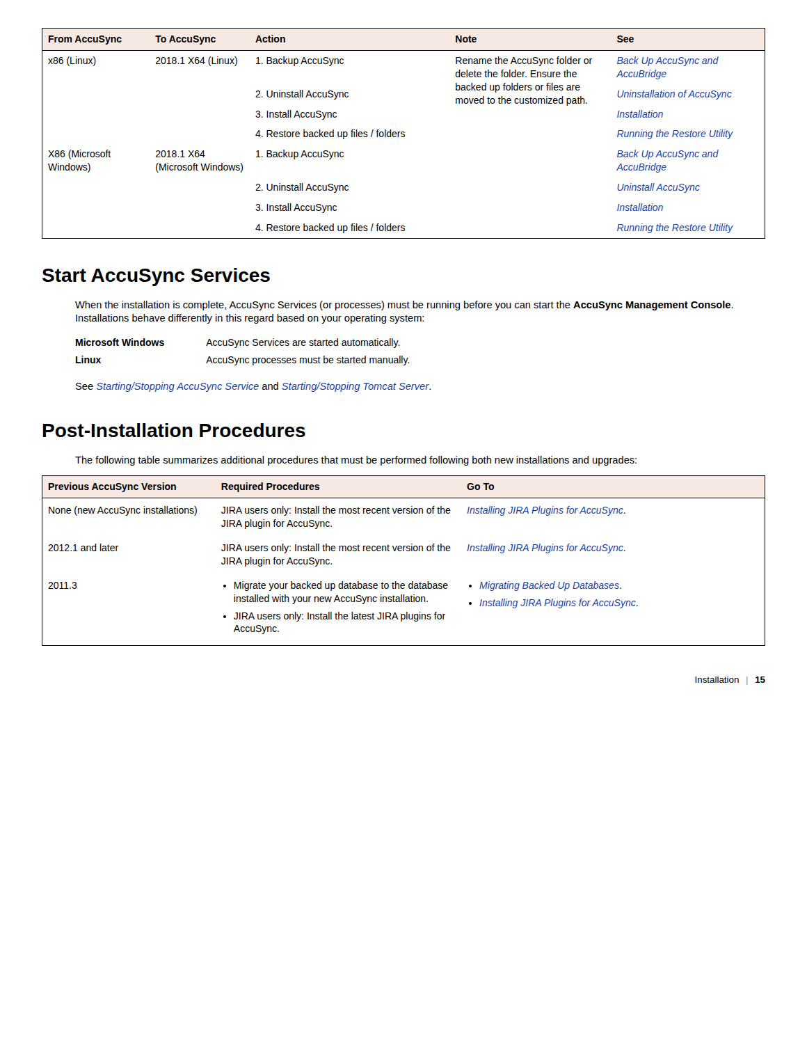| From AccuSync | To AccuSync | Action | Note | See |
| --- | --- | --- | --- | --- |
| x86 (Linux) | 2018.1 X64 (Linux) | 1. Backup AccuSync | Rename the AccuSync folder or delete the folder. Ensure the backed up folders or files are moved to the customized path. | Back Up AccuSync and AccuBridge |
| 2. Uninstall AccuSync | Uninstallation of AccuSync |
| 3. Install AccuSync | Installation |
| 4. Restore backed up files / folders | Running the Restore Utility |
| X86 (Microsoft Windows) | 2018.1 X64 (Microsoft Windows) | 1. Backup AccuSync | | Back Up AccuSync and AccuBridge |
| 2. Uninstall AccuSync | Uninstall AccuSync |
| 3. Install AccuSync | Installation |
| 4. Restore backed up files / folders | Running the Restore Utility |
Start AccuSync Services
When the installation is complete, AccuSync Services (or processes) must be running before you can start the AccuSync Management Console. Installations behave differently in this regard based on your operating system:
| Microsoft Windows | AccuSync Services are started automatically. |
| Linux | AccuSync processes must be started manually. |
See Starting/Stopping AccuSync Service and Starting/Stopping Tomcat Server.
Post-Installation Procedures
The following table summarizes additional procedures that must be performed following both new installations and upgrades:
| Previous AccuSync Version | Required Procedures | Go To |
| --- | --- | --- |
| None (new AccuSync installations) | JIRA users only: Install the most recent version of the JIRA plugin for AccuSync. | Installing JIRA Plugins for AccuSync . |
| 2012.1 and later | JIRA users only: Install the most recent version of the JIRA plugin for AccuSync. | Installing JIRA Plugins for AccuSync . |
| 2011.3 | Migrate your backed up database to the database installed with your new AccuSync installation. JIRA users only: Install the latest JIRA plugins for AccuSync. | Migrating Backed Up Databases . Installing JIRA Plugins for AccuSync . |
Installation | 15